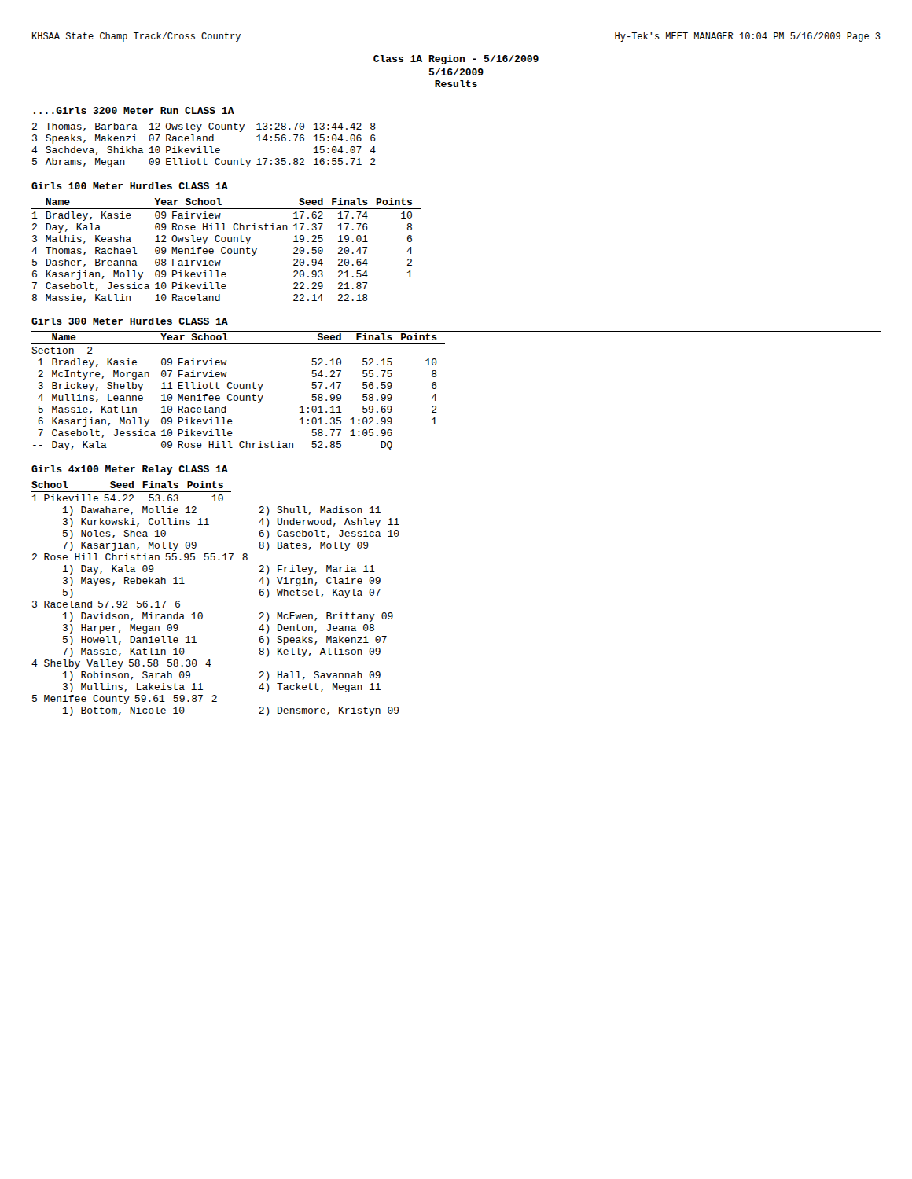KHSAA State Champ Track/Cross Country Hy-Tek's MEET MANAGER 10:04 PM 5/16/2009 Page 3
Class 1A Region - 5/16/2009
5/16/2009
Results
....Girls 3200 Meter Run CLASS 1A
| 2 | Thomas, Barbara | 12 | Owsley County | 13:28.70 | 13:44.42 | 8 |
| 3 | Speaks, Makenzi | 07 | Raceland | 14:56.76 | 15:04.06 | 6 |
| 4 | Sachdeva, Shikha | 10 | Pikeville | | 15:04.07 | 4 |
| 5 | Abrams, Megan | 09 | Elliott County | 17:35.82 | 16:55.71 | 2 |
Girls 100 Meter Hurdles CLASS 1A
| | Name | Year School | Seed | Finals | Points |
| --- | --- | --- | --- | --- | --- |
| 1 | Bradley, Kasie | 09 | Fairview | 17.62 | 17.74 | 10 |
| 2 | Day, Kala | 09 | Rose Hill Christian | 17.37 | 17.76 | 8 |
| 3 | Mathis, Keasha | 12 | Owsley County | 19.25 | 19.01 | 6 |
| 4 | Thomas, Rachael | 09 | Menifee County | 20.50 | 20.47 | 4 |
| 5 | Dasher, Breanna | 08 | Fairview | 20.94 | 20.64 | 2 |
| 6 | Kasarjian, Molly | 09 | Pikeville | 20.93 | 21.54 | 1 |
| 7 | Casebolt, Jessica | 10 | Pikeville | 22.29 | 21.87 | |
| 8 | Massie, Katlin | 10 | Raceland | 22.14 | 22.18 | |
Girls 300 Meter Hurdles CLASS 1A
| | Name | Year School | Seed | Finals | Points |
| --- | --- | --- | --- | --- | --- |
| Section 2 |
| 1 | Bradley, Kasie | 09 | Fairview | 52.10 | 52.15 | 10 |
| 2 | McIntyre, Morgan | 07 | Fairview | 54.27 | 55.75 | 8 |
| 3 | Brickey, Shelby | 11 | Elliott County | 57.47 | 56.59 | 6 |
| 4 | Mullins, Leanne | 10 | Menifee County | 58.99 | 58.99 | 4 |
| 5 | Massie, Katlin | 10 | Raceland | 1:01.11 | 59.69 | 2 |
| 6 | Kasarjian, Molly | 09 | Pikeville | 1:01.35 | 1:02.99 | 1 |
| 7 | Casebolt, Jessica | 10 | Pikeville | 58.77 | 1:05.96 | |
| -- | Day, Kala | 09 | Rose Hill Christian | 52.85 | DQ | |
Girls 4x100 Meter Relay CLASS 1A
| School | Seed | Finals | Points |
| --- | --- | --- | --- |
| 1 Pikeville | 54.22 | 53.63 | 10 |
     1) Dawahare, Mollie 12          2) Shull, Madison 11
     3) Kurkowski, Collins 11        4) Underwood, Ashley 11
     5) Noles, Shea 10               6) Casebolt, Jessica 10
     7) Kasarjian, Molly 09          8) Bates, Molly 09
| 2 Rose Hill Christian | 55.95 | 55.17 | 8 |
     1) Day, Kala 09                 2) Friley, Maria 11
     3) Mayes, Rebekah 11            4) Virgin, Claire 09
     5)                              6) Whetsel, Kayla 07
| 3 Raceland | 57.92 | 56.17 | 6 |
     1) Davidson, Miranda 10         2) McEwen, Brittany 09
     3) Harper, Megan 09             4) Denton, Jeana 08
     5) Howell, Danielle 11          6) Speaks, Makenzi 07
     7) Massie, Katlin 10            8) Kelly, Allison 09
| 4 Shelby Valley | 58.58 | 58.30 | 4 |
     1) Robinson, Sarah 09           2) Hall, Savannah 09
     3) Mullins, Lakeista 11         4) Tackett, Megan 11
| 5 Menifee County | 59.61 | 59.87 | 2 |
     1) Bottom, Nicole 10            2) Densmore, Kristyn 09